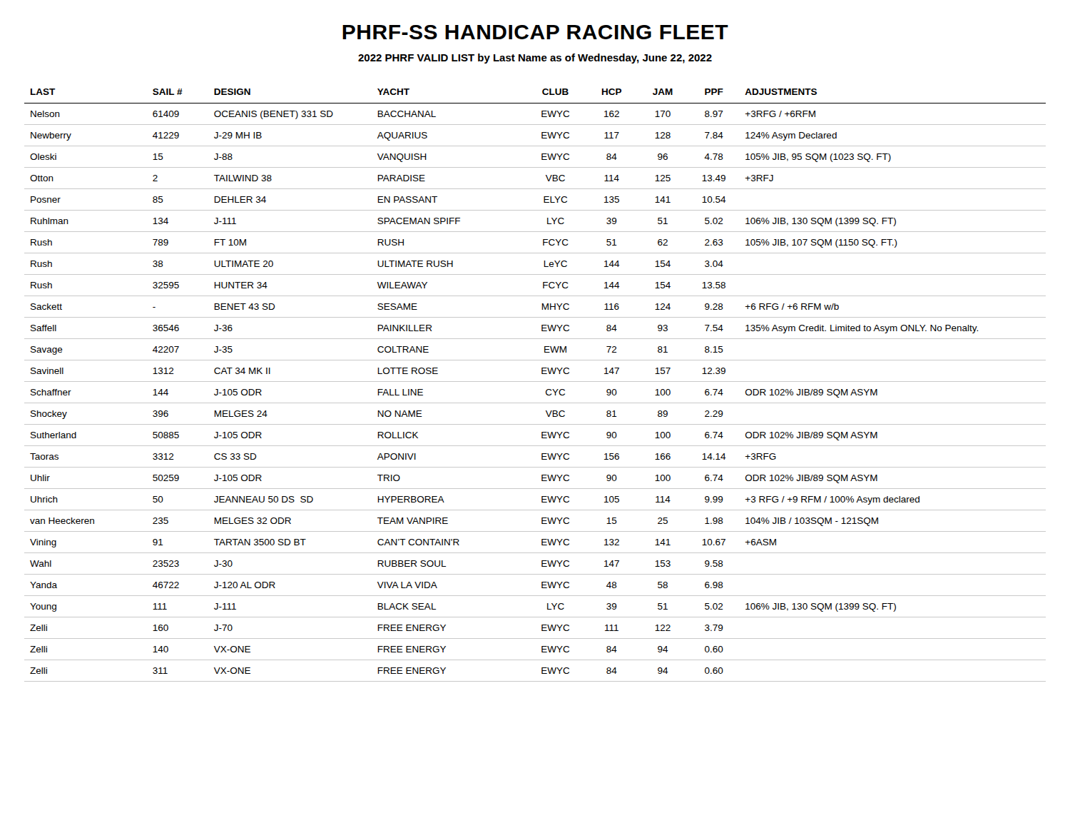PHRF-SS HANDICAP RACING FLEET
2022 PHRF VALID LIST by Last Name as of Wednesday, June 22, 2022
| LAST | SAIL # | DESIGN | YACHT | CLUB | HCP | JAM | PPF | ADJUSTMENTS |
| --- | --- | --- | --- | --- | --- | --- | --- | --- |
| Nelson | 61409 | OCEANIS (BENET) 331 SD | BACCHANAL | EWYC | 162 | 170 | 8.97 | +3RFG / +6RFM |
| Newberry | 41229 | J-29 MH IB | AQUARIUS | EWYC | 117 | 128 | 7.84 | 124% Asym Declared |
| Oleski | 15 | J-88 | VANQUISH | EWYC | 84 | 96 | 4.78 | 105% JIB, 95 SQM (1023 SQ. FT) |
| Otton | 2 | TAILWIND 38 | PARADISE | VBC | 114 | 125 | 13.49 | +3RFJ |
| Posner | 85 | DEHLER 34 | EN PASSANT | ELYC | 135 | 141 | 10.54 | |
| Ruhlman | 134 | J-111 | SPACEMAN SPIFF | LYC | 39 | 51 | 5.02 | 106% JIB, 130 SQM (1399 SQ. FT) |
| Rush | 789 | FT 10M | RUSH | FCYC | 51 | 62 | 2.63 | 105% JIB, 107 SQM (1150 SQ. FT.) |
| Rush | 38 | ULTIMATE 20 | ULTIMATE RUSH | LeYC | 144 | 154 | 3.04 | |
| Rush | 32595 | HUNTER 34 | WILEAWAY | FCYC | 144 | 154 | 13.58 | |
| Sackett | - | BENET 43 SD | SESAME | MHYC | 116 | 124 | 9.28 | +6 RFG / +6 RFM w/b |
| Saffell | 36546 | J-36 | PAINKILLER | EWYC | 84 | 93 | 7.54 | 135% Asym Credit. Limited to Asym ONLY. No Penalty. |
| Savage | 42207 | J-35 | COLTRANE | EWM | 72 | 81 | 8.15 | |
| Savinell | 1312 | CAT 34 MK II | LOTTE ROSE | EWYC | 147 | 157 | 12.39 | |
| Schaffner | 144 | J-105 ODR | FALL LINE | CYC | 90 | 100 | 6.74 | ODR 102% JIB/89 SQM ASYM |
| Shockey | 396 | MELGES 24 | NO NAME | VBC | 81 | 89 | 2.29 | |
| Sutherland | 50885 | J-105 ODR | ROLLICK | EWYC | 90 | 100 | 6.74 | ODR 102% JIB/89 SQM ASYM |
| Taoras | 3312 | CS 33 SD | APONIVI | EWYC | 156 | 166 | 14.14 | +3RFG |
| Uhlir | 50259 | J-105 ODR | TRIO | EWYC | 90 | 100 | 6.74 | ODR 102% JIB/89 SQM ASYM |
| Uhrich | 50 | JEANNEAU 50 DS SD | HYPERBOREA | EWYC | 105 | 114 | 9.99 | +3 RFG / +9 RFM / 100% Asym declared |
| van Heeckeren | 235 | MELGES 32 ODR | TEAM VANPIRE | EWYC | 15 | 25 | 1.98 | 104% JIB / 103SQM - 121SQM |
| Vining | 91 | TARTAN 3500 SD BT | CAN’T CONTAIN'R | EWYC | 132 | 141 | 10.67 | +6ASM |
| Wahl | 23523 | J-30 | RUBBER SOUL | EWYC | 147 | 153 | 9.58 | |
| Yanda | 46722 | J-120 AL ODR | VIVA LA VIDA | EWYC | 48 | 58 | 6.98 | |
| Young | 111 | J-111 | BLACK SEAL | LYC | 39 | 51 | 5.02 | 106% JIB, 130 SQM (1399 SQ. FT) |
| Zelli | 160 | J-70 | FREE ENERGY | EWYC | 111 | 122 | 3.79 | |
| Zelli | 140 | VX-ONE | FREE ENERGY | EWYC | 84 | 94 | 0.60 | |
| Zelli | 311 | VX-ONE | FREE ENERGY | EWYC | 84 | 94 | 0.60 | |